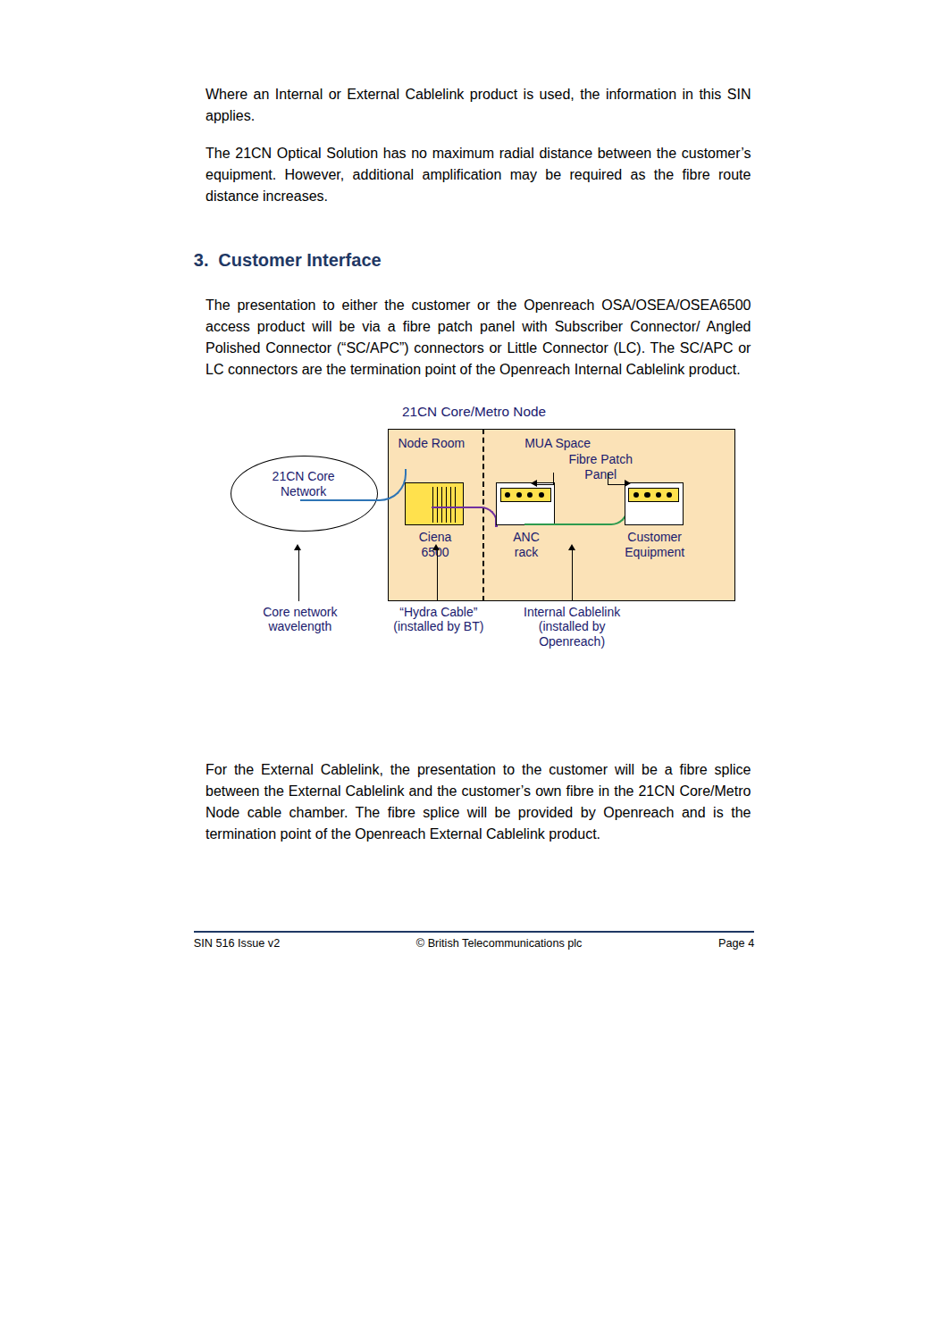Where an Internal or External Cablelink product is used, the information in this SIN applies.
The 21CN Optical Solution has no maximum radial distance between the customer’s equipment. However, additional amplification may be required as the fibre route distance increases.
3. Customer Interface
The presentation to either the customer or the Openreach OSA/OSEA/OSEA6500 access product will be via a fibre patch panel with Subscriber Connector/ Angled Polished Connector (“SC/APC”) connectors or Little Connector (LC). The SC/APC or LC connectors are the termination point of the Openreach Internal Cablelink product.
21CN Core/Metro Node
Node Room
MUA Space
21CN Core
Network
Ciena
6500
ANC
rack
Customer
Equipment
Fibre Patch
Panel
Core network
wavelength
“Hydra Cable”
(installed by BT)
Internal Cablelink
(installed by
Openreach)
For the External Cablelink, the presentation to the customer will be a fibre splice between the External Cablelink and the customer’s own fibre in the 21CN Core/Metro Node cable chamber. The fibre splice will be provided by Openreach and is the termination point of the Openreach External Cablelink product.
SIN 516 Issue v2
© British Telecommunications plc
Page 4